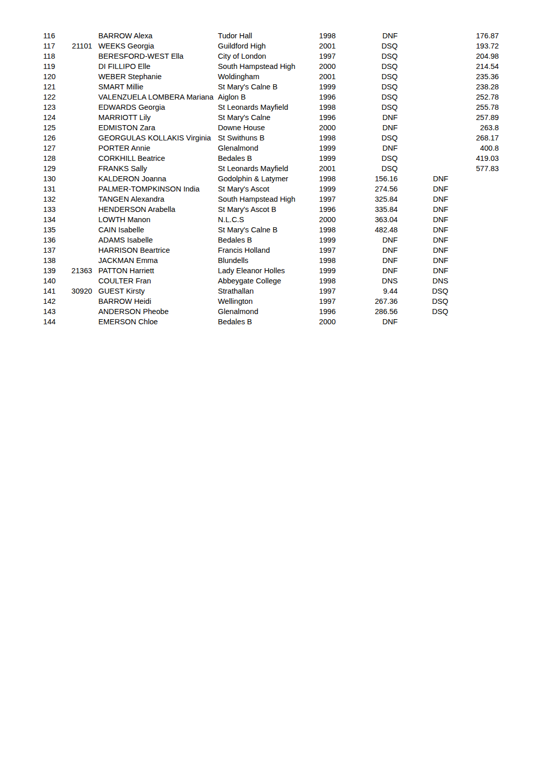| 116 | | BARROW Alexa | Tudor Hall | 1998 | DNF | | 176.87 |
| 117 | 21101 | WEEKS Georgia | Guildford High | 2001 | DSQ | | 193.72 |
| 118 | | BERESFORD-WEST Ella | City of London | 1997 | DSQ | | 204.98 |
| 119 | | DI FILLIPO Elle | South Hampstead High | 2000 | DSQ | | 214.54 |
| 120 | | WEBER Stephanie | Woldingham | 2001 | DSQ | | 235.36 |
| 121 | | SMART Millie | St Mary's Calne B | 1999 | DSQ | | 238.28 |
| 122 | | VALENZUELA LOMBERA Mariana | Aiglon B | 1996 | DSQ | | 252.78 |
| 123 | | EDWARDS Georgia | St Leonards Mayfield | 1998 | DSQ | | 255.78 |
| 124 | | MARRIOTT Lily | St Mary's Calne | 1996 | DNF | | 257.89 |
| 125 | | EDMISTON Zara | Downe House | 2000 | DNF | | 263.8 |
| 126 | | GEORGULAS KOLLAKIS Virginia | St Swithuns B | 1998 | DSQ | | 268.17 |
| 127 | | PORTER Annie | Glenalmond | 1999 | DNF | | 400.8 |
| 128 | | CORKHILL Beatrice | Bedales B | 1999 | DSQ | | 419.03 |
| 129 | | FRANKS Sally | St Leonards Mayfield | 2001 | DSQ | | 577.83 |
| 130 | | KALDERON Joanna | Godolphin & Latymer | 1998 | 156.16 | DNF | |
| 131 | | PALMER-TOMPKINSON India | St Mary's Ascot | 1999 | 274.56 | DNF | |
| 132 | | TANGEN Alexandra | South Hampstead High | 1997 | 325.84 | DNF | |
| 133 | | HENDERSON Arabella | St Mary's Ascot B | 1996 | 335.84 | DNF | |
| 134 | | LOWTH Manon | N.L.C.S | 2000 | 363.04 | DNF | |
| 135 | | CAIN Isabelle | St Mary's Calne B | 1998 | 482.48 | DNF | |
| 136 | | ADAMS Isabelle | Bedales B | 1999 | DNF | DNF | |
| 137 | | HARRISON Beartrice | Francis Holland | 1997 | DNF | DNF | |
| 138 | | JACKMAN Emma | Blundells | 1998 | DNF | DNF | |
| 139 | 21363 | PATTON Harriett | Lady Eleanor Holles | 1999 | DNF | DNF | |
| 140 | | COULTER Fran | Abbeygate College | 1998 | DNS | DNS | |
| 141 | 30920 | GUEST Kirsty | Strathallan | 1997 | 9.44 | DSQ | |
| 142 | | BARROW Heidi | Wellington | 1997 | 267.36 | DSQ | |
| 143 | | ANDERSON Pheobe | Glenalmond | 1996 | 286.56 | DSQ | |
| 144 | | EMERSON Chloe | Bedales B | 2000 | DNF | | |